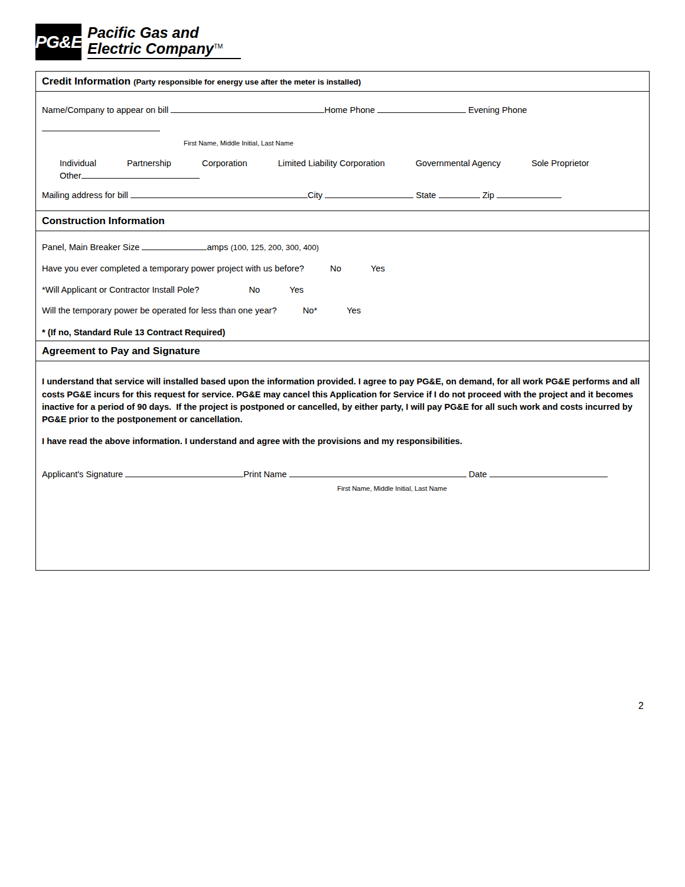PG&E
Pacific Gas and
Electric CompanyTM
| Credit Information (Party responsible for energy use after the meter is installed) |
| Name/Company to appear on bill Home Phone Evening Phone First Name, Middle Initial, Last Name Individual Partnership Corporation Limited Liability Corporation Governmental Agency Sole Proprietor Other Mailing address for bill City State Zip |
| Construction Information |
| Panel, Main Breaker Size amps (100, 125, 200, 300, 400) Have you ever completed a temporary power project with us before? No Yes *Will Applicant or Contractor Install Pole? No Yes Will the temporary power be operated for less than one year? No* Yes * (If no, Standard Rule 13 Contract Required) |
| Agreement to Pay and Signature |
| I understand that service will installed based upon the information provided. I agree to pay PG&E, on demand, for all work PG&E performs and all costs PG&E incurs for this request for service. PG&E may cancel this Application for Service if I do not proceed with the project and it becomes inactive for a period of 90 days. If the project is postponed or cancelled, by either party, I will pay PG&E for all such work and costs incurred by PG&E prior to the postponement or cancellation. I have read the above information. I understand and agree with the provisions and my responsibilities. Applicant's Signature Print Name Date First Name, Middle Initial, Last Name |
2